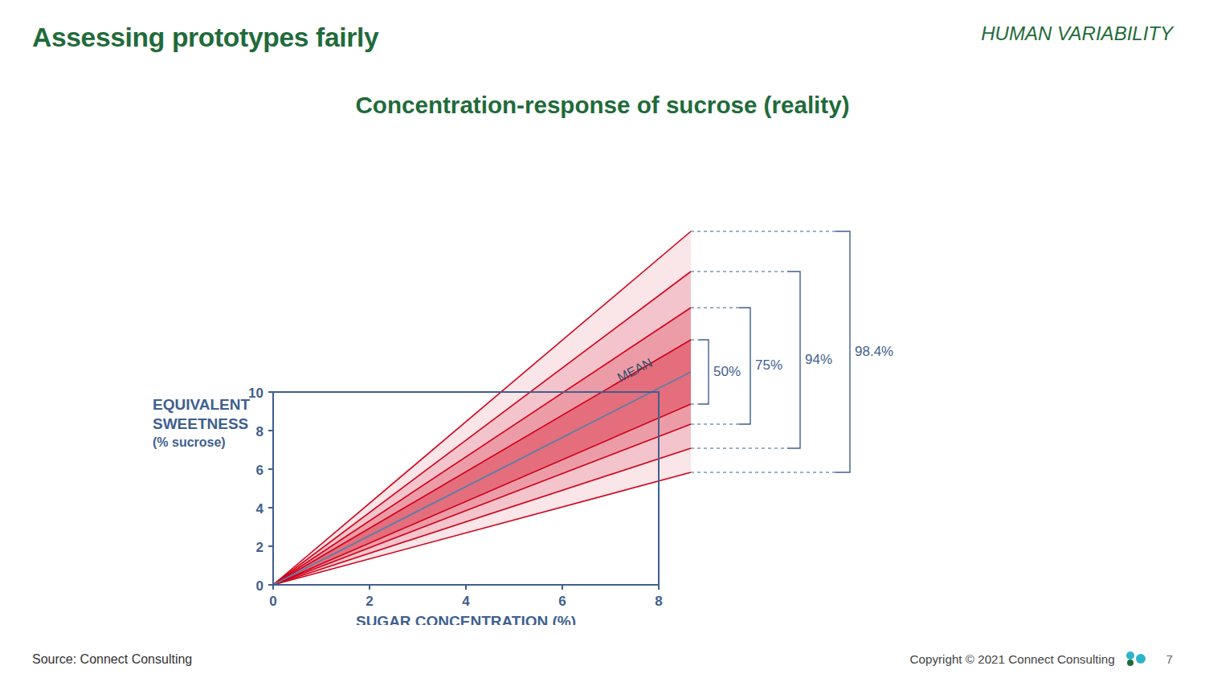Assessing prototypes fairly
HUMAN VARIABILITY
Concentration-response of sucrose (reality)
Concentration-response of sucrose (reality) Fan of red lines radiating from the origin showing equivalent sweetness (percent sucrose) against sugar concentration (percent). Shaded bands widen away from the mean line, with brackets on the right labelled 50%, 75%, 94% and 98.4%. MEAN 10 8 6 4 2 0 0 2 4 6 8 SUGAR CONCENTRATION (%) EQUIVALENT SWEETNESS (% sucrose) 50% 75% 94% 98.4%
Source: Connect Consulting
Copyright © 2021 Connect Consulting 7